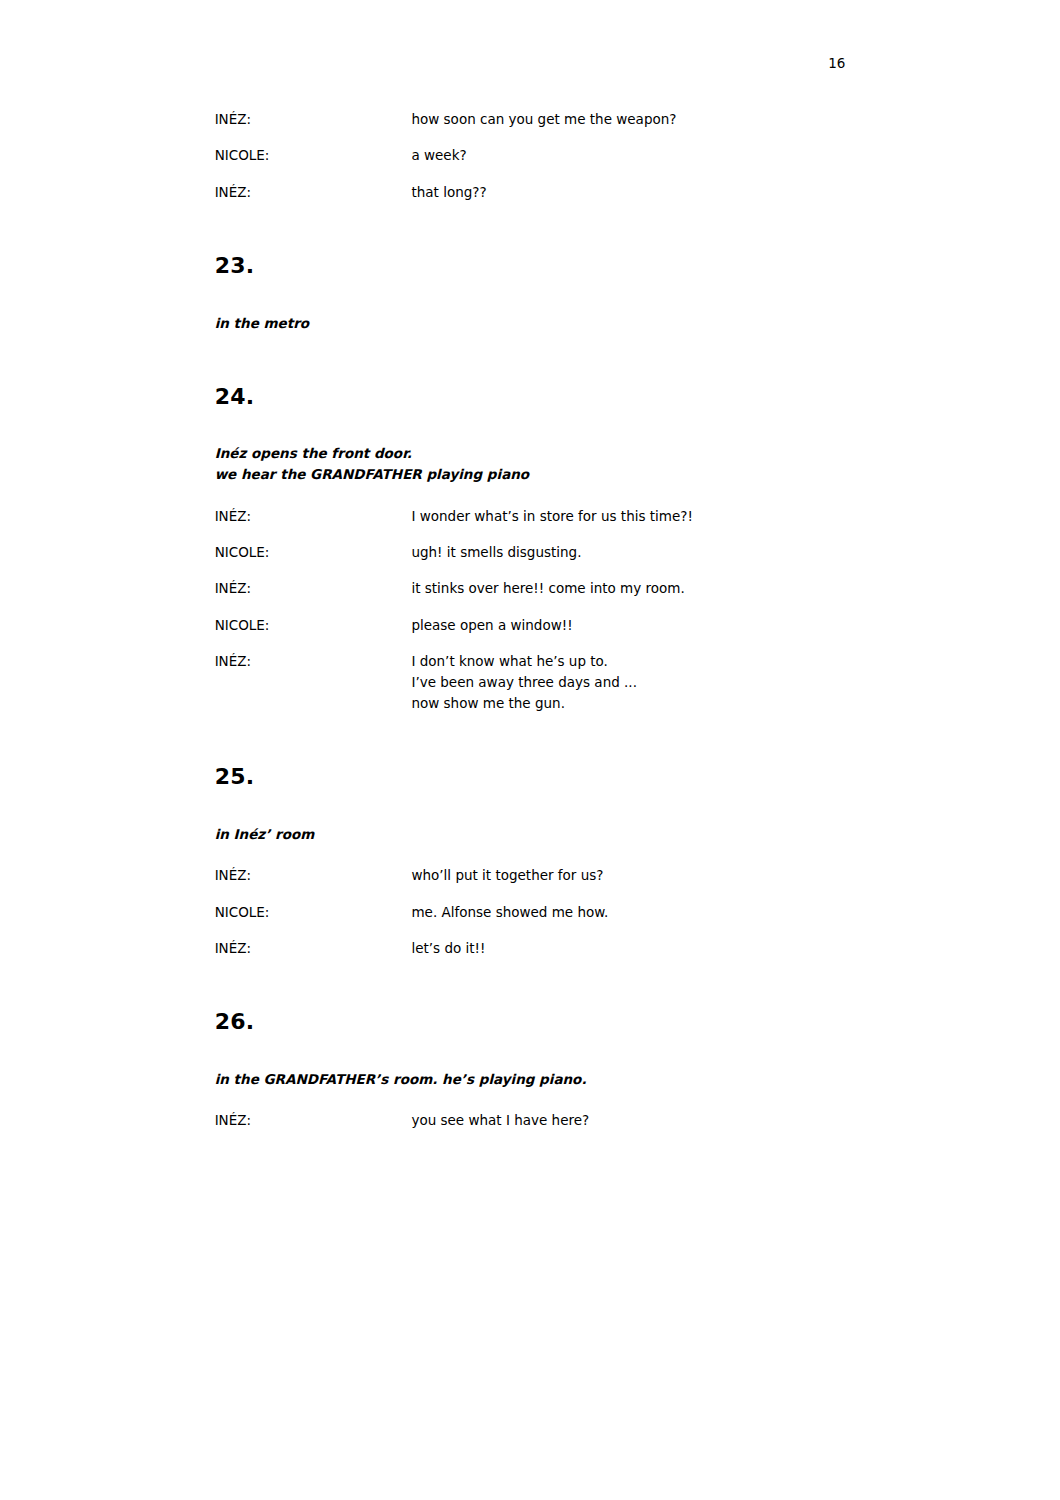16
INÉZ:
how soon can you get me the weapon?
NICOLE:
a week?
INÉZ:
that long??
23.
in the metro
24.
Inéz opens the front door.
we hear the GRANDFATHER playing piano
INÉZ:
I wonder what’s in store for us this time?!
NICOLE:
ugh! it smells disgusting.
INÉZ:
it stinks over here!! come into my room.
NICOLE:
please open a window!!
INÉZ:
I don’t know what he’s up to.
I’ve been away three days and ...
now show me the gun.
25.
in Inéz’ room
INÉZ:
who’ll put it together for us?
NICOLE:
me. Alfonse showed me how.
INÉZ:
let’s do it!!
26.
in the GRANDFATHER’s room. he’s playing piano.
INÉZ:
you see what I have here?